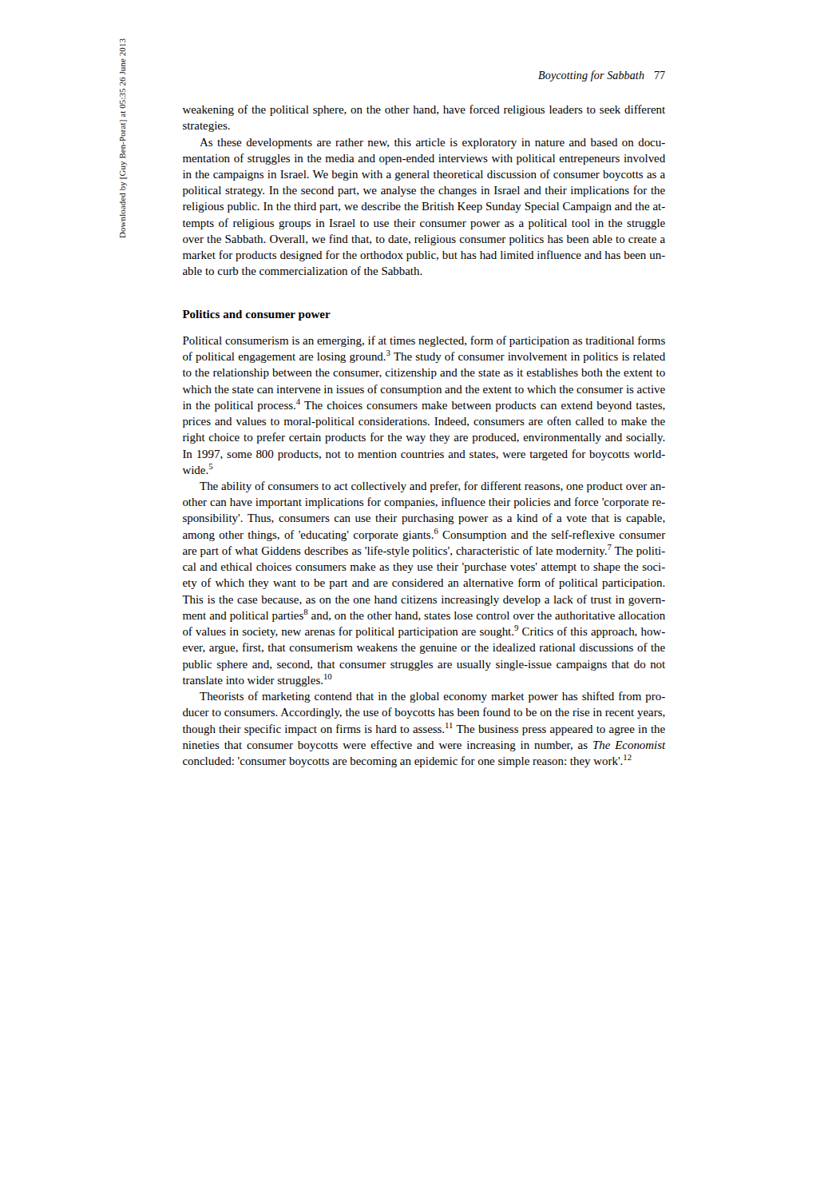Downloaded by [Guy Ben-Porat] at 05:35 26 June 2013
Boycotting for Sabbath 77
weakening of the political sphere, on the other hand, have forced religious leaders to seek different strategies.
As these developments are rather new, this article is exploratory in nature and based on documentation of struggles in the media and open-ended interviews with political entrepeneurs involved in the campaigns in Israel. We begin with a general theoretical discussion of consumer boycotts as a political strategy. In the second part, we analyse the changes in Israel and their implications for the religious public. In the third part, we describe the British Keep Sunday Special Campaign and the attempts of religious groups in Israel to use their consumer power as a political tool in the struggle over the Sabbath. Overall, we find that, to date, religious consumer politics has been able to create a market for products designed for the orthodox public, but has had limited influence and has been unable to curb the commercialization of the Sabbath.
Politics and consumer power
Political consumerism is an emerging, if at times neglected, form of participation as traditional forms of political engagement are losing ground.3 The study of consumer involvement in politics is related to the relationship between the consumer, citizenship and the state as it establishes both the extent to which the state can intervene in issues of consumption and the extent to which the consumer is active in the political process.4 The choices consumers make between products can extend beyond tastes, prices and values to moral-political considerations. Indeed, consumers are often called to make the right choice to prefer certain products for the way they are produced, environmentally and socially. In 1997, some 800 products, not to mention countries and states, were targeted for boycotts world-wide.5
The ability of consumers to act collectively and prefer, for different reasons, one product over another can have important implications for companies, influence their policies and force 'corporate responsibility'. Thus, consumers can use their purchasing power as a kind of a vote that is capable, among other things, of 'educating' corporate giants.6 Consumption and the self-reflexive consumer are part of what Giddens describes as 'life-style politics', characteristic of late modernity.7 The political and ethical choices consumers make as they use their 'purchase votes' attempt to shape the society of which they want to be part and are considered an alternative form of political participation. This is the case because, as on the one hand citizens increasingly develop a lack of trust in government and political parties8 and, on the other hand, states lose control over the authoritative allocation of values in society, new arenas for political participation are sought.9 Critics of this approach, however, argue, first, that consumerism weakens the genuine or the idealized rational discussions of the public sphere and, second, that consumer struggles are usually single-issue campaigns that do not translate into wider struggles.10
Theorists of marketing contend that in the global economy market power has shifted from producer to consumers. Accordingly, the use of boycotts has been found to be on the rise in recent years, though their specific impact on firms is hard to assess.11 The business press appeared to agree in the nineties that consumer boycotts were effective and were increasing in number, as The Economist concluded: 'consumer boycotts are becoming an epidemic for one simple reason: they work'.12